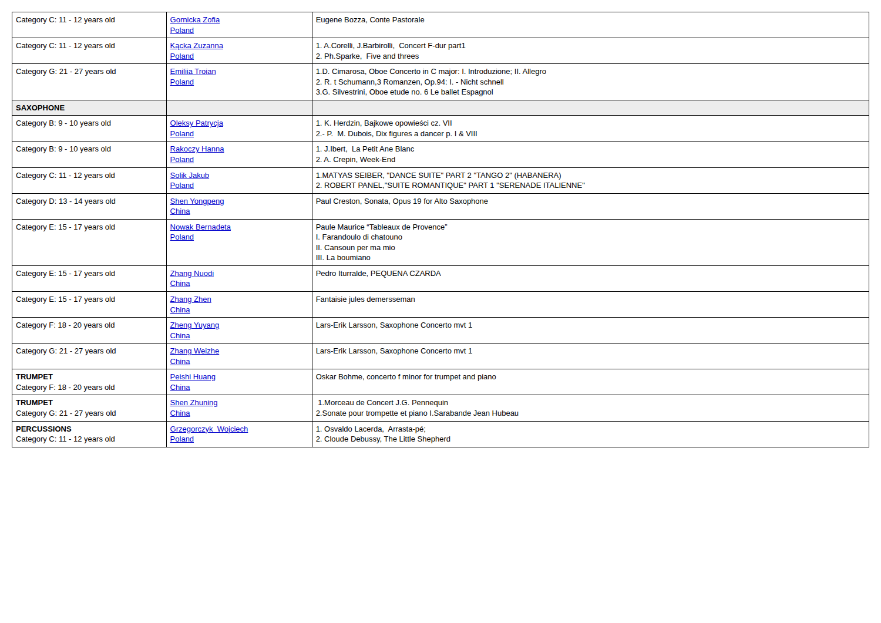| Category C: 11 - 12 years old | Gornicka Zofia Poland | Eugene Bozza, Conte Pastorale |
| Category C: 11 - 12 years old | Kącka Zuzanna Poland | 1. A.Corelli, J.Barbirolli, Concert F-dur part1 2. Ph.Sparke, Five and threes |
| Category G: 21 - 27 years old | Emiliia Troian Poland | 1.D. Cimarosa, Oboe Concerto in C major: I. Introduzione; II. Allegro 2. R. t Schumann,3 Romanzen, Op.94: I. - Nicht schnell 3.G. Silvestrini, Oboe etude no. 6 Le ballet Espagnol |
| SAXOPHONE | | |
| Category B: 9 - 10 years old | Oleksy Patrycja Poland | 1. K. Herdzin, Bajkowe opowieści cz. VII 2.- P. M. Dubois, Dix figures a dancer p. I & VIII |
| Category B: 9 - 10 years old | Rakoczy Hanna Poland | 1. J.Ibert, La Petit Ane Blanc 2. A. Crepin, Week-End |
| Category C: 11 - 12 years old | Solik Jakub Poland | 1.MATYAS SEIBER, "DANCE SUITE" PART 2 "TANGO 2" (HABANERA) 2. ROBERT PANEL,"SUITE ROMANTIQUE" PART 1 "SERENADE ITALIENNE" |
| Category D: 13 - 14 years old | Shen Yongpeng China | Paul Creston, Sonata, Opus 19 for Alto Saxophone |
| Category E: 15 - 17 years old | Nowak Bernadeta Poland | Paule Maurice “Tableaux de Provence” I. Farandoulo di chatouno II. Cansoun per ma mio III. La boumiano |
| Category E: 15 - 17 years old | Zhang Nuodi China | Pedro Iturralde, PEQUENA CZARDA |
| Category E: 15 - 17 years old | Zhang Zhen China | Fantaisie jules demersseman |
| Category F: 18 - 20 years old | Zheng Yuyang China | Lars-Erik Larsson, Saxophone Concerto mvt 1 |
| Category G: 21 - 27 years old | Zhang Weizhe China | Lars-Erik Larsson, Saxophone Concerto mvt 1 |
| TRUMPET Category F: 18 - 20 years old | Peishi Huang China | Oskar Bohme, concerto f minor for trumpet and piano |
| TRUMPET Category G: 21 - 27 years old | Shen Zhuning China | 1.Morceau de Concert J.G. Pennequin 2.Sonate pour trompette et piano I.Sarabande Jean Hubeau |
| PERCUSSIONS Category C: 11 - 12 years old | Grzegorczyk Wojciech Poland | 1. Osvaldo Lacerda, Arrasta-pé; 2. Cloude Debussy, The Little Shepherd |